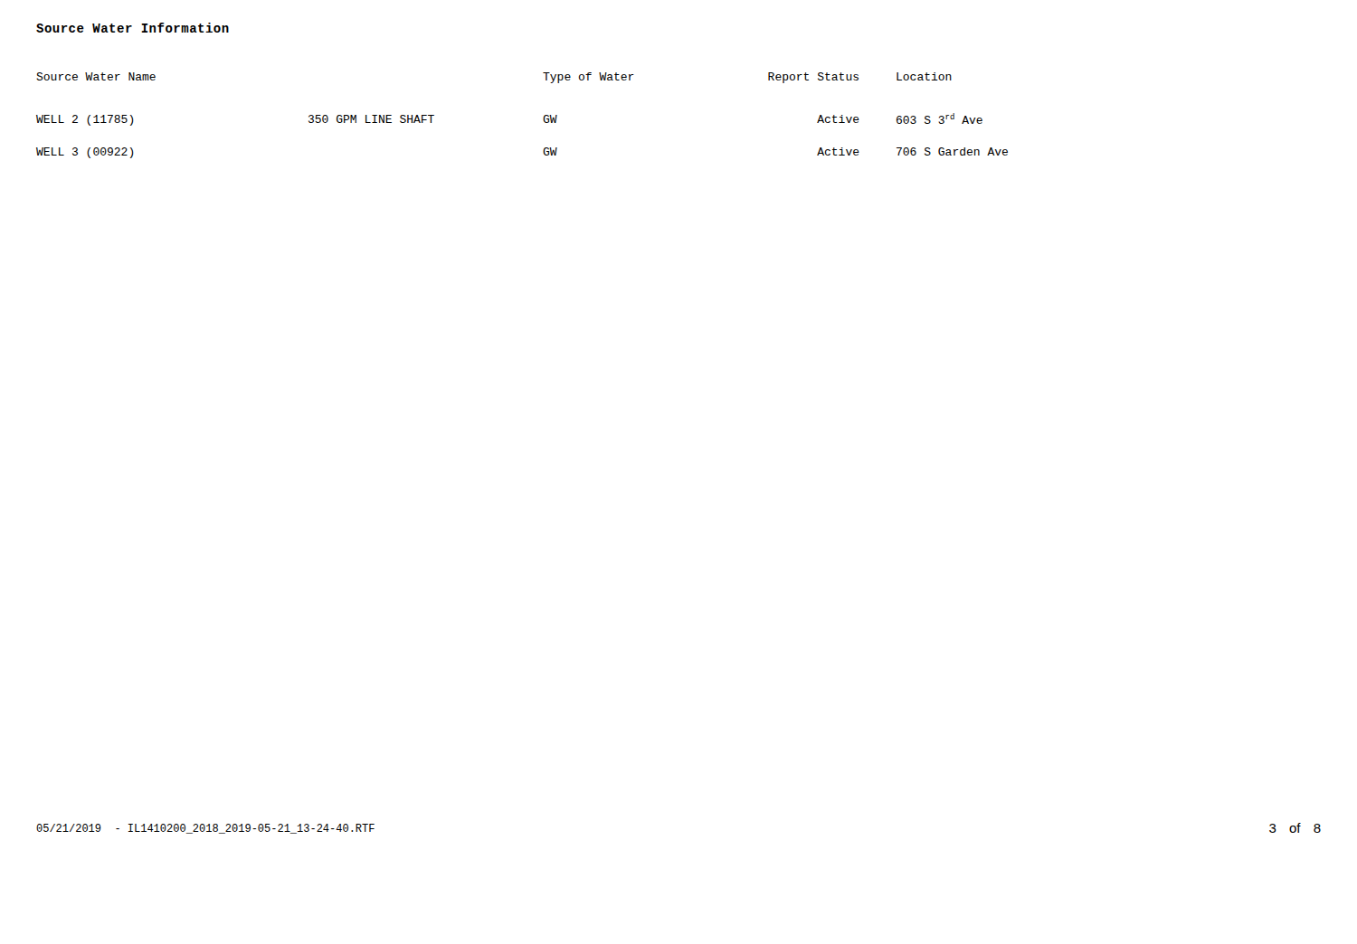Source Water Information
| Source Water Name | | Type of Water | Report Status | Location |
| --- | --- | --- | --- | --- |
| WELL 2 (11785) | 350 GPM LINE SHAFT | GW | Active | 603 S 3 rd Ave |
| WELL 3 (00922) | | GW | Active | 706 S Garden Ave |
05/21/2019 - IL1410200_2018_2019-05-21_13-24-40.RTF 3 of 8